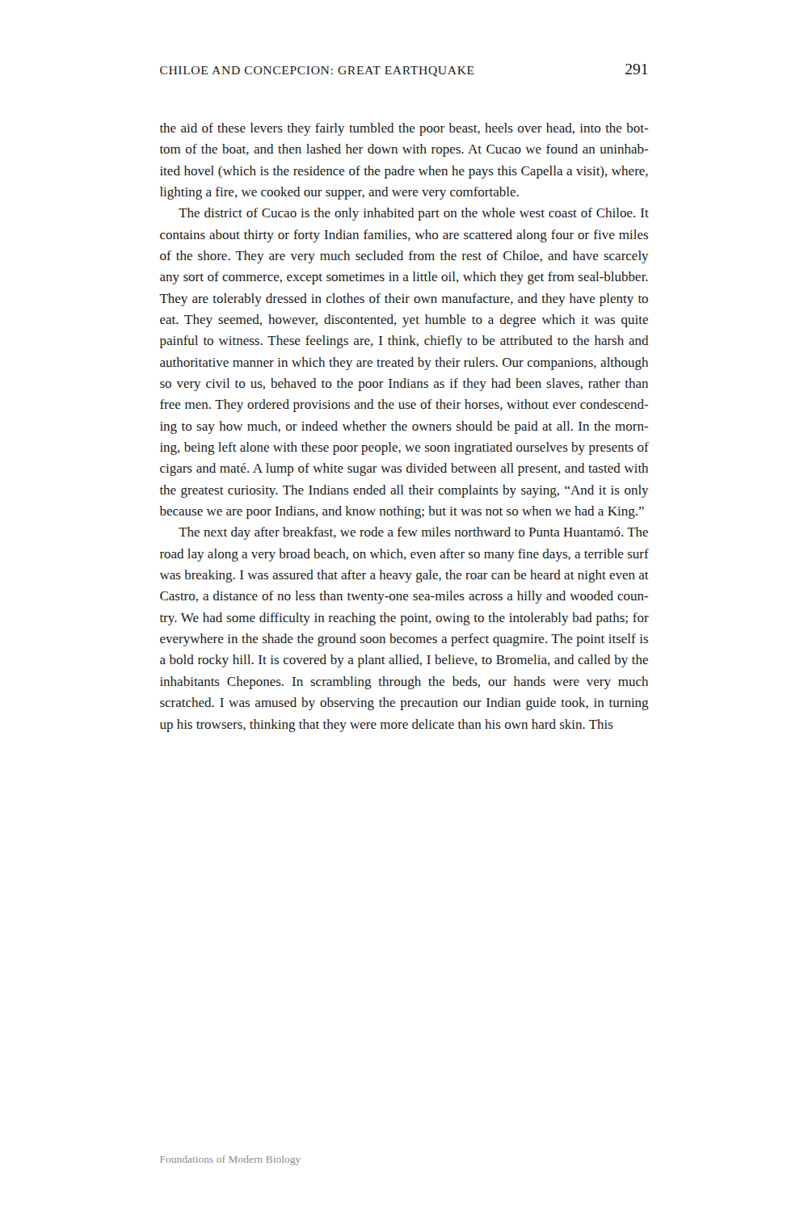Chiloe and Concepcion: Great Earthquake 291
the aid of these levers they fairly tumbled the poor beast, heels over head, into the bottom of the boat, and then lashed her down with ropes. At Cucao we found an uninhabited hovel (which is the residence of the padre when he pays this Capella a visit), where, lighting a fire, we cooked our supper, and were very comfortable.
The district of Cucao is the only inhabited part on the whole west coast of Chiloe. It contains about thirty or forty Indian families, who are scattered along four or five miles of the shore. They are very much secluded from the rest of Chiloe, and have scarcely any sort of commerce, except sometimes in a little oil, which they get from seal-blubber. They are tolerably dressed in clothes of their own manufacture, and they have plenty to eat. They seemed, however, discontented, yet humble to a degree which it was quite painful to witness. These feelings are, I think, chiefly to be attributed to the harsh and authoritative manner in which they are treated by their rulers. Our companions, although so very civil to us, behaved to the poor Indians as if they had been slaves, rather than free men. They ordered provisions and the use of their horses, without ever condescending to say how much, or indeed whether the owners should be paid at all. In the morning, being left alone with these poor people, we soon ingratiated ourselves by presents of cigars and maté. A lump of white sugar was divided between all present, and tasted with the greatest curiosity. The Indians ended all their complaints by saying, “And it is only because we are poor Indians, and know nothing; but it was not so when we had a King.”
The next day after breakfast, we rode a few miles northward to Punta Huantamó. The road lay along a very broad beach, on which, even after so many fine days, a terrible surf was breaking. I was assured that after a heavy gale, the roar can be heard at night even at Castro, a distance of no less than twenty-one sea-miles across a hilly and wooded country. We had some difficulty in reaching the point, owing to the intolerably bad paths; for everywhere in the shade the ground soon becomes a perfect quagmire. The point itself is a bold rocky hill. It is covered by a plant allied, I believe, to Bromelia, and called by the inhabitants Chepones. In scrambling through the beds, our hands were very much scratched. I was amused by observing the precaution our Indian guide took, in turning up his trowsers, thinking that they were more delicate than his own hard skin. This
Foundations of Modern Biology